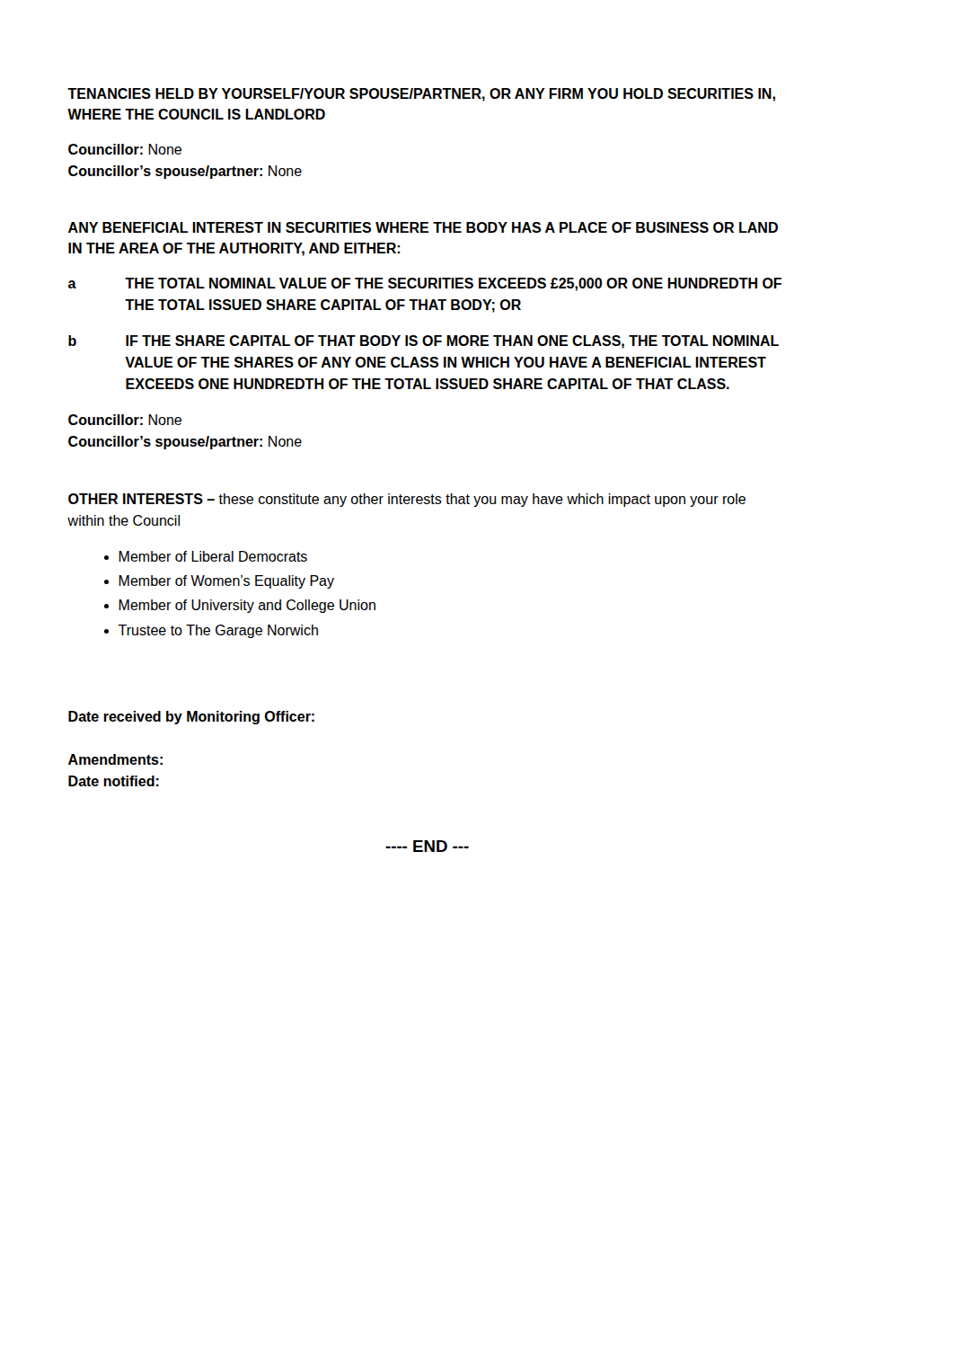Tenancies held by yourself/your spouse/partner, or any firm you hold securities in, where the Council is landlord
Councillor: None
Councillor’s spouse/partner: None
Any beneficial interest in securities where the body has a place of business or land in the area of the authority, and either:
a
The total nominal value of the securities exceeds £25,000 or one hundredth of the total issued share capital of that body; or
b
If the share capital of that body is of more than one class, the total nominal value of the shares of any one class in which you have a beneficial interest exceeds one hundredth of the total issued share capital of that class.
Councillor: None
Councillor’s spouse/partner: None
OTHER INTERESTS – these constitute any other interests that you may have which impact upon your role within the Council
Member of Liberal Democrats
Member of Women’s Equality Pay
Member of University and College Union
Trustee to The Garage Norwich
Date received by Monitoring Officer:
Amendments:
Date notified:
---- END ---